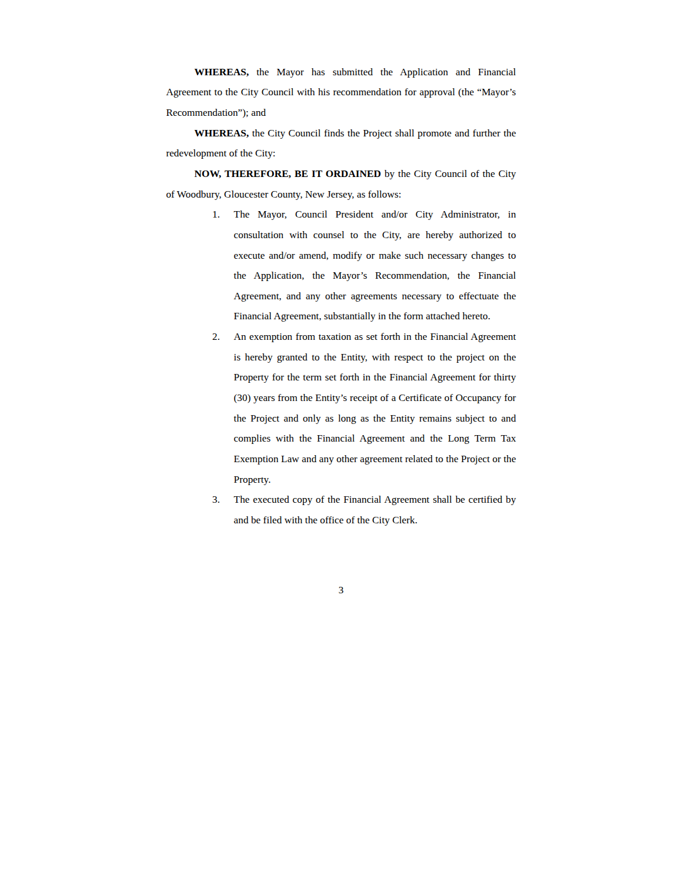WHEREAS, the Mayor has submitted the Application and Financial Agreement to the City Council with his recommendation for approval (the “Mayor’s Recommendation”); and
WHEREAS, the City Council finds the Project shall promote and further the redevelopment of the City:
NOW, THEREFORE, BE IT ORDAINED by the City Council of the City of Woodbury, Gloucester County, New Jersey, as follows:
The Mayor, Council President and/or City Administrator, in consultation with counsel to the City, are hereby authorized to execute and/or amend, modify or make such necessary changes to the Application, the Mayor’s Recommendation, the Financial Agreement, and any other agreements necessary to effectuate the Financial Agreement, substantially in the form attached hereto.
An exemption from taxation as set forth in the Financial Agreement is hereby granted to the Entity, with respect to the project on the Property for the term set forth in the Financial Agreement for thirty (30) years from the Entity’s receipt of a Certificate of Occupancy for the Project and only as long as the Entity remains subject to and complies with the Financial Agreement and the Long Term Tax Exemption Law and any other agreement related to the Project or the Property.
The executed copy of the Financial Agreement shall be certified by and be filed with the office of the City Clerk.
3